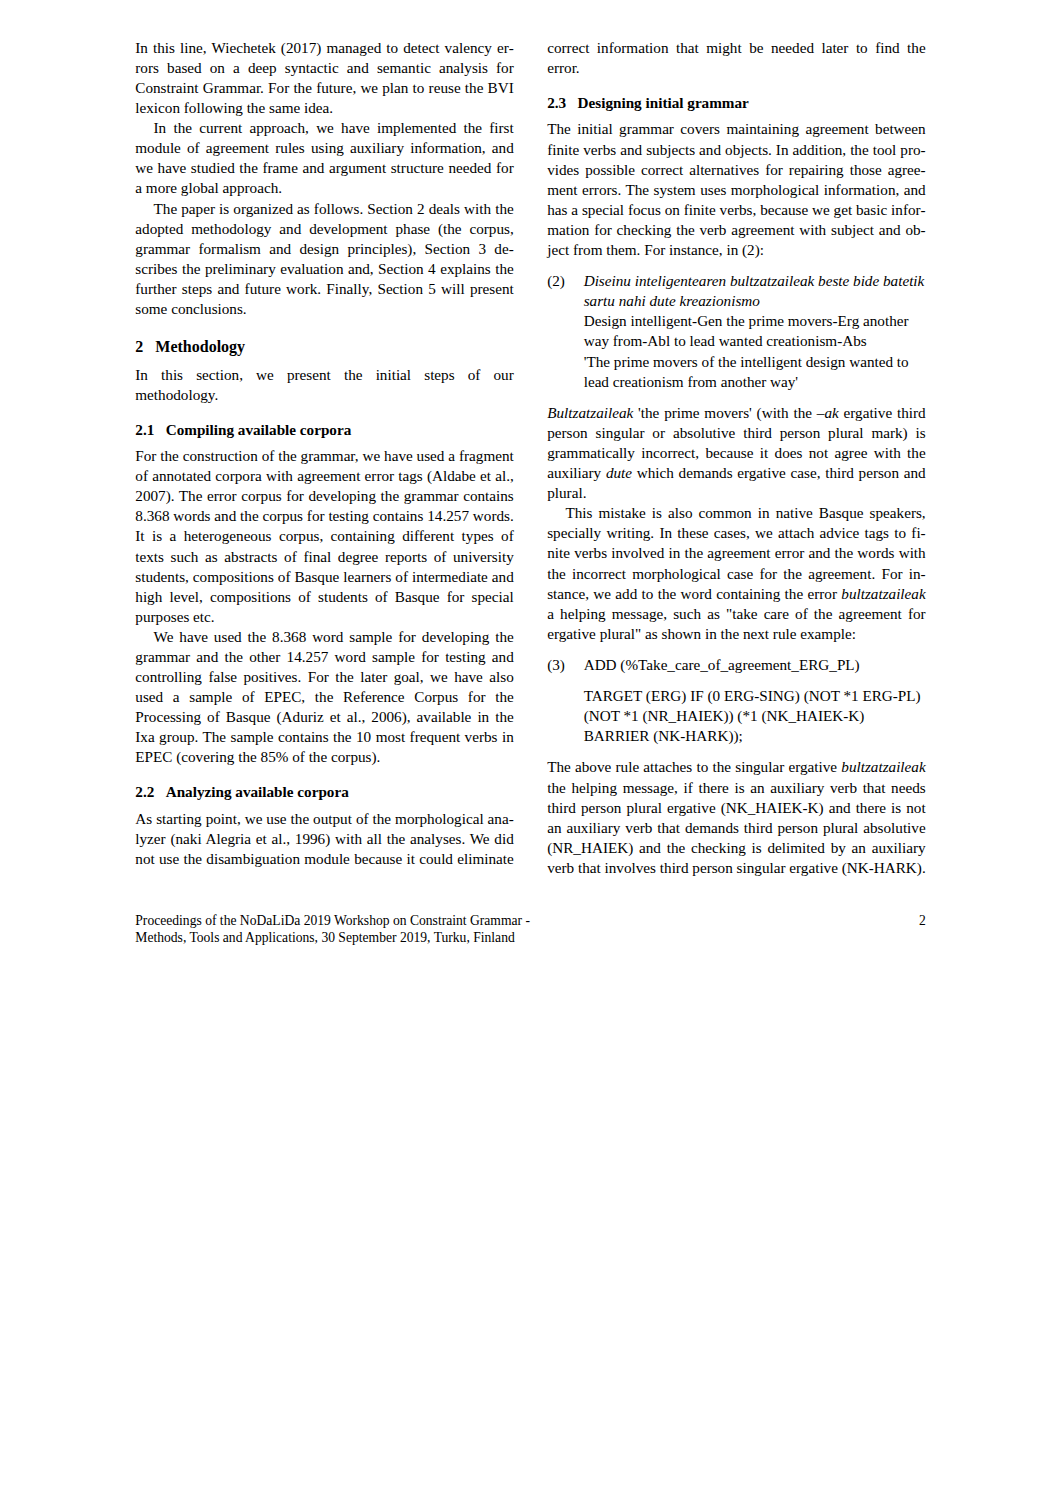In this line, Wiechetek (2017) managed to detect valency errors based on a deep syntactic and semantic analysis for Constraint Grammar. For the future, we plan to reuse the BVI lexicon following the same idea.
In the current approach, we have implemented the first module of agreement rules using auxiliary information, and we have studied the frame and argument structure needed for a more global approach.
The paper is organized as follows. Section 2 deals with the adopted methodology and development phase (the corpus, grammar formalism and design principles), Section 3 describes the preliminary evaluation and, Section 4 explains the further steps and future work. Finally, Section 5 will present some conclusions.
2 Methodology
In this section, we present the initial steps of our methodology.
2.1 Compiling available corpora
For the construction of the grammar, we have used a fragment of annotated corpora with agreement error tags (Aldabe et al., 2007). The error corpus for developing the grammar contains 8.368 words and the corpus for testing contains 14.257 words. It is a heterogeneous corpus, containing different types of texts such as abstracts of final degree reports of university students, compositions of Basque learners of intermediate and high level, compositions of students of Basque for special purposes etc.
We have used the 8.368 word sample for developing the grammar and the other 14.257 word sample for testing and controlling false positives. For the later goal, we have also used a sample of EPEC, the Reference Corpus for the Processing of Basque (Aduriz et al., 2006), available in the Ixa group. The sample contains the 10 most frequent verbs in EPEC (covering the 85% of the corpus).
2.2 Analyzing available corpora
As starting point, we use the output of the morphological analyzer (naki Alegria et al., 1996) with all the analyses. We did not use the disambiguation module because it could eliminate correct information that might be needed later to find the error.
2.3 Designing initial grammar
The initial grammar covers maintaining agreement between finite verbs and subjects and objects. In addition, the tool provides possible correct alternatives for repairing those agreement errors. The system uses morphological information, and has a special focus on finite verbs, because we get basic information for checking the verb agreement with subject and object from them. For instance, in (2):
(2)
Diseinu inteligentearen bultzatzaileak beste bide batetik sartu nahi dute kreazionismo
Design intelligent-Gen the prime movers-Erg another way from-Abl to lead wanted creationism-Abs
'The prime movers of the intelligent design wanted to lead creationism from another way'
Bultzatzaileak 'the prime movers' (with the –ak ergative third person singular or absolutive third person plural mark) is grammatically incorrect, because it does not agree with the auxiliary dute which demands ergative case, third person and plural.
This mistake is also common in native Basque speakers, specially writing. In these cases, we attach advice tags to finite verbs involved in the agreement error and the words with the incorrect morphological case for the agreement. For instance, we add to the word containing the error bultzatzaileak a helping message, such as "take care of the agreement for ergative plural" as shown in the next rule example:
(3)
ADD (%Take_care_of_agreement_ERG_PL)
TARGET (ERG) IF (0 ERG-SING) (NOT *1 ERG-PL) (NOT *1 (NR_HAIEK)) (*1 (NK_HAIEK-K) BARRIER (NK-HARK));
The above rule attaches to the singular ergative bultzatzaileak the helping message, if there is an auxiliary verb that needs third person plural ergative (NK_HAIEK-K) and there is not an auxiliary verb that demands third person plural absolutive (NR_HAIEK) and the checking is delimited by an auxiliary verb that involves third person singular ergative (NK-HARK).
Proceedings of the NoDaLiDa 2019 Workshop on Constraint Grammar -
Methods, Tools and Applications, 30 September 2019, Turku, Finland
2